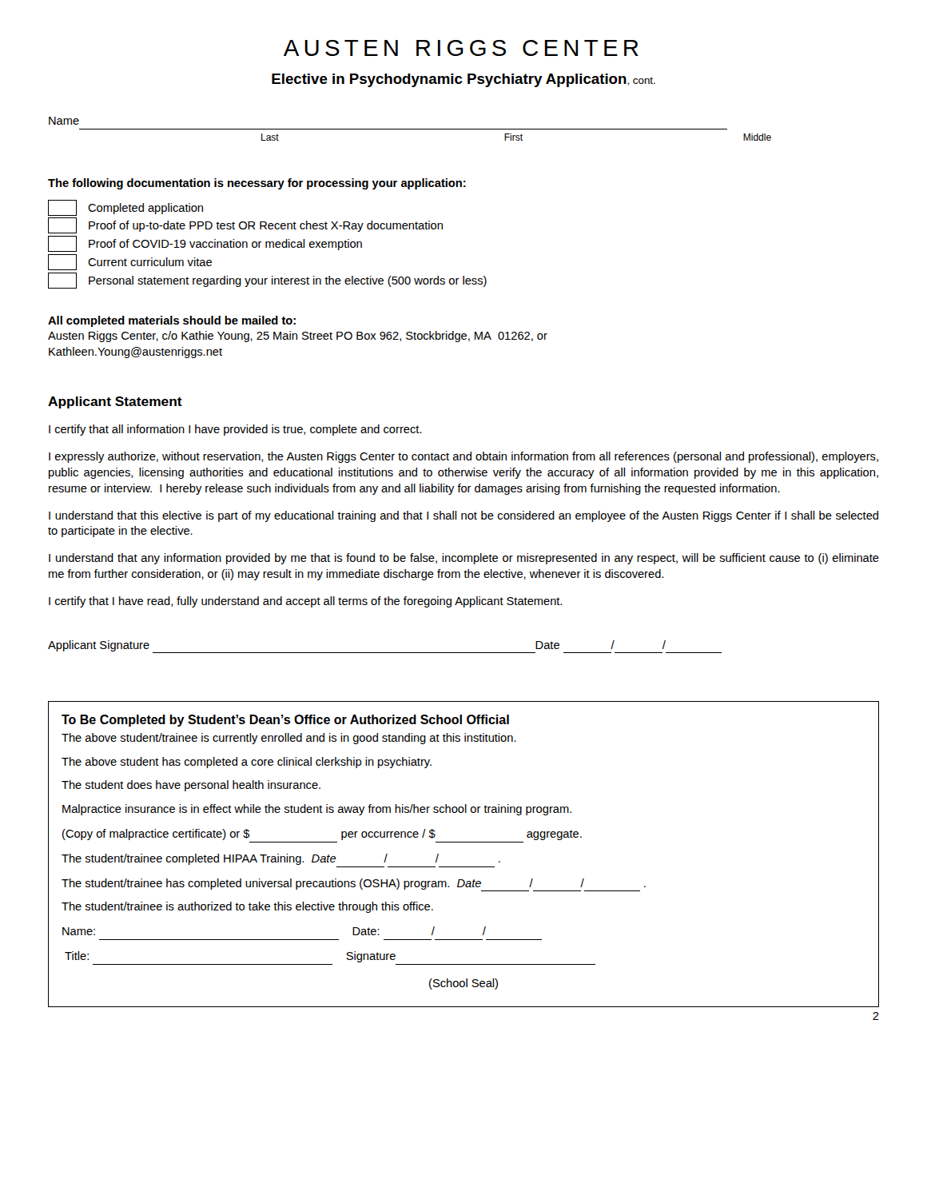AUSTEN RIGGS CENTER
Elective in Psychodynamic Psychiatry Application, cont.
Name
Last First Middle
The following documentation is necessary for processing your application:
Completed application
Proof of up-to-date PPD test OR Recent chest X-Ray documentation
Proof of COVID-19 vaccination or medical exemption
Current curriculum vitae
Personal statement regarding your interest in the elective (500 words or less)
All completed materials should be mailed to:
Austen Riggs Center, c/o Kathie Young, 25 Main Street PO Box 962, Stockbridge, MA 01262, or
Kathleen.Young@austenriggs.net
Applicant Statement
I certify that all information I have provided is true, complete and correct.
I expressly authorize, without reservation, the Austen Riggs Center to contact and obtain information from all references (personal and professional), employers, public agencies, licensing authorities and educational institutions and to otherwise verify the accuracy of all information provided by me in this application, resume or interview. I hereby release such individuals from any and all liability for damages arising from furnishing the requested information.
I understand that this elective is part of my educational training and that I shall not be considered an employee of the Austen Riggs Center if I shall be selected to participate in the elective.
I understand that any information provided by me that is found to be false, incomplete or misrepresented in any respect, will be sufficient cause to (i) eliminate me from further consideration, or (ii) may result in my immediate discharge from the elective, whenever it is discovered.
I certify that I have read, fully understand and accept all terms of the foregoing Applicant Statement.
Applicant Signature Date / /
To Be Completed by Student’s Dean’s Office or Authorized School Official
The above student/trainee is currently enrolled and is in good standing at this institution.
The above student has completed a core clinical clerkship in psychiatry.
The student does have personal health insurance.
Malpractice insurance is in effect while the student is away from his/her school or training program.
(Copy of malpractice certificate) or $ per occurrence / $ aggregate.
The student/trainee completed HIPAA Training. Date / / .
The student/trainee has completed universal precautions (OSHA) program. Date / / .
The student/trainee is authorized to take this elective through this office.
Name: Date: / /
Title: Signature
(School Seal)
2